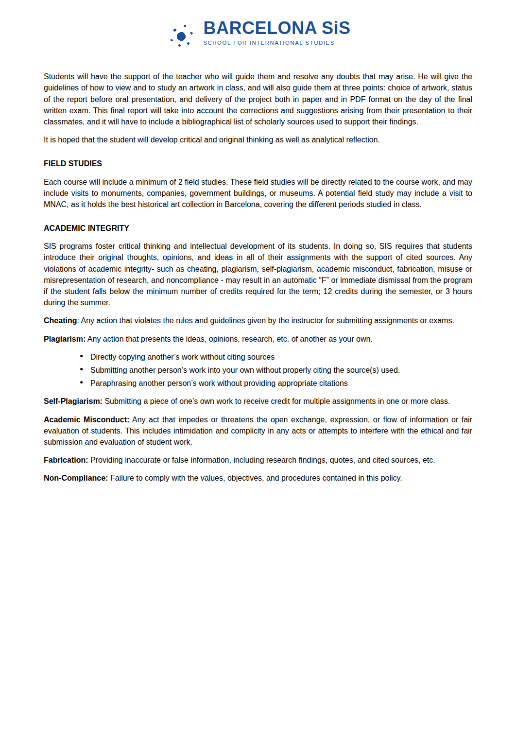BARCELONA SiS
SCHOOL FOR INTERNATIONAL STUDIES
Students will have the support of the teacher who will guide them and resolve any doubts that may arise. He will give the guidelines of how to view and to study an artwork in class, and will also guide them at three points: choice of artwork, status of the report before oral presentation, and delivery of the project both in paper and in PDF format on the day of the final written exam. This final report will take into account the corrections and suggestions arising from their presentation to their classmates, and it will have to include a bibliographical list of scholarly sources used to support their findings.
It is hoped that the student will develop critical and original thinking as well as analytical reflection.
FIELD STUDIES
Each course will include a minimum of 2 field studies. These field studies will be directly related to the course work, and may include visits to monuments, companies, government buildings, or museums. A potential field study may include a visit to MNAC, as it holds the best historical art collection in Barcelona, covering the different periods studied in class.
ACADEMIC INTEGRITY
SIS programs foster critical thinking and intellectual development of its students. In doing so, SIS requires that students introduce their original thoughts, opinions, and ideas in all of their assignments with the support of cited sources. Any violations of academic integrity- such as cheating, plagiarism, self-plagiarism, academic misconduct, fabrication, misuse or misrepresentation of research, and noncompliance - may result in an automatic “F” or immediate dismissal from the program if the student falls below the minimum number of credits required for the term; 12 credits during the semester, or 3 hours during the summer.
Cheating: Any action that violates the rules and guidelines given by the instructor for submitting assignments or exams.
Plagiarism: Any action that presents the ideas, opinions, research, etc. of another as your own.
Directly copying another’s work without citing sources
Submitting another person’s work into your own without properly citing the source(s) used.
Paraphrasing another person’s work without providing appropriate citations
Self-Plagiarism: Submitting a piece of one’s own work to receive credit for multiple assignments in one or more class.
Academic Misconduct: Any act that impedes or threatens the open exchange, expression, or flow of information or fair evaluation of students. This includes intimidation and complicity in any acts or attempts to interfere with the ethical and fair submission and evaluation of student work.
Fabrication: Providing inaccurate or false information, including research findings, quotes, and cited sources, etc.
Non-Compliance: Failure to comply with the values, objectives, and procedures contained in this policy.